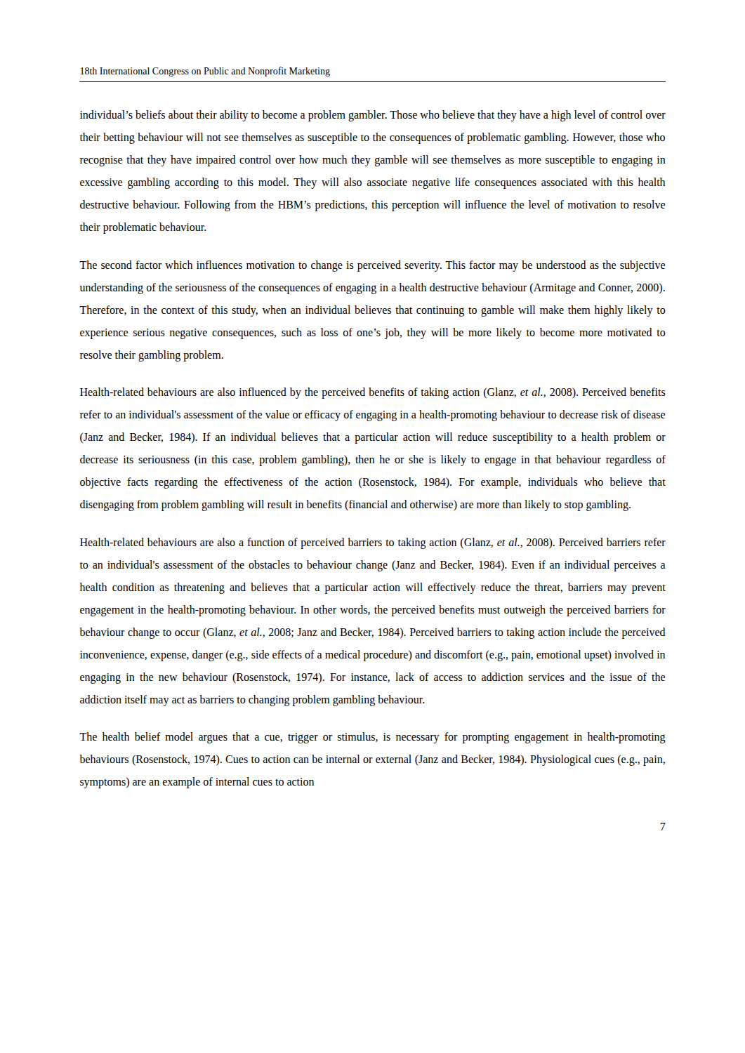18th International Congress on Public and Nonprofit Marketing
individual’s beliefs about their ability to become a problem gambler. Those who believe that they have a high level of control over their betting behaviour will not see themselves as susceptible to the consequences of problematic gambling. However, those who recognise that they have impaired control over how much they gamble will see themselves as more susceptible to engaging in excessive gambling according to this model. They will also associate negative life consequences associated with this health destructive behaviour. Following from the HBM’s predictions, this perception will influence the level of motivation to resolve their problematic behaviour.
The second factor which influences motivation to change is perceived severity. This factor may be understood as the subjective understanding of the seriousness of the consequences of engaging in a health destructive behaviour (Armitage and Conner, 2000). Therefore, in the context of this study, when an individual believes that continuing to gamble will make them highly likely to experience serious negative consequences, such as loss of one’s job, they will be more likely to become more motivated to resolve their gambling problem.
Health-related behaviours are also influenced by the perceived benefits of taking action (Glanz, et al., 2008). Perceived benefits refer to an individual's assessment of the value or efficacy of engaging in a health-promoting behaviour to decrease risk of disease (Janz and Becker, 1984). If an individual believes that a particular action will reduce susceptibility to a health problem or decrease its seriousness (in this case, problem gambling), then he or she is likely to engage in that behaviour regardless of objective facts regarding the effectiveness of the action (Rosenstock, 1984). For example, individuals who believe that disengaging from problem gambling will result in benefits (financial and otherwise) are more than likely to stop gambling.
Health-related behaviours are also a function of perceived barriers to taking action (Glanz, et al., 2008). Perceived barriers refer to an individual's assessment of the obstacles to behaviour change (Janz and Becker, 1984). Even if an individual perceives a health condition as threatening and believes that a particular action will effectively reduce the threat, barriers may prevent engagement in the health-promoting behaviour. In other words, the perceived benefits must outweigh the perceived barriers for behaviour change to occur (Glanz, et al., 2008; Janz and Becker, 1984). Perceived barriers to taking action include the perceived inconvenience, expense, danger (e.g., side effects of a medical procedure) and discomfort (e.g., pain, emotional upset) involved in engaging in the new behaviour (Rosenstock, 1974). For instance, lack of access to addiction services and the issue of the addiction itself may act as barriers to changing problem gambling behaviour.
The health belief model argues that a cue, trigger or stimulus, is necessary for prompting engagement in health-promoting behaviours (Rosenstock, 1974). Cues to action can be internal or external (Janz and Becker, 1984). Physiological cues (e.g., pain, symptoms) are an example of internal cues to action
7